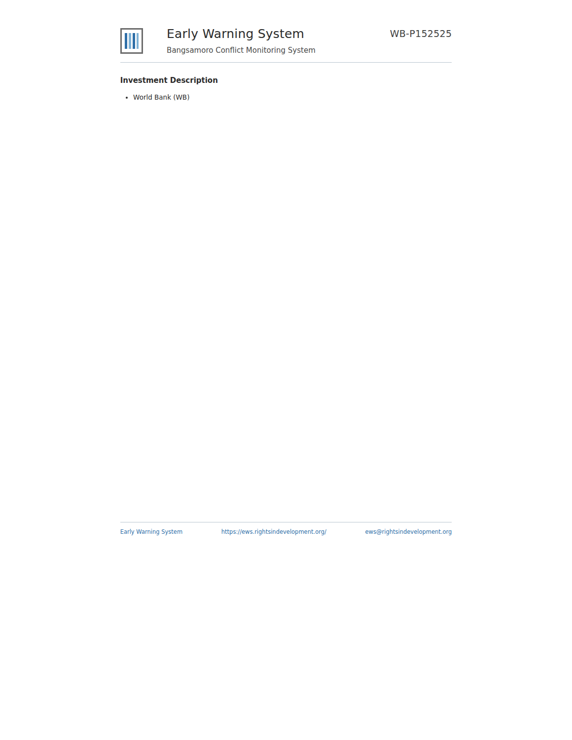Early Warning System
Bangsamoro Conflict Monitoring System
WB-P152525
Investment Description
World Bank (WB)
Early Warning System
https://ews.rightsindevelopment.org/
ews@rightsindevelopment.org